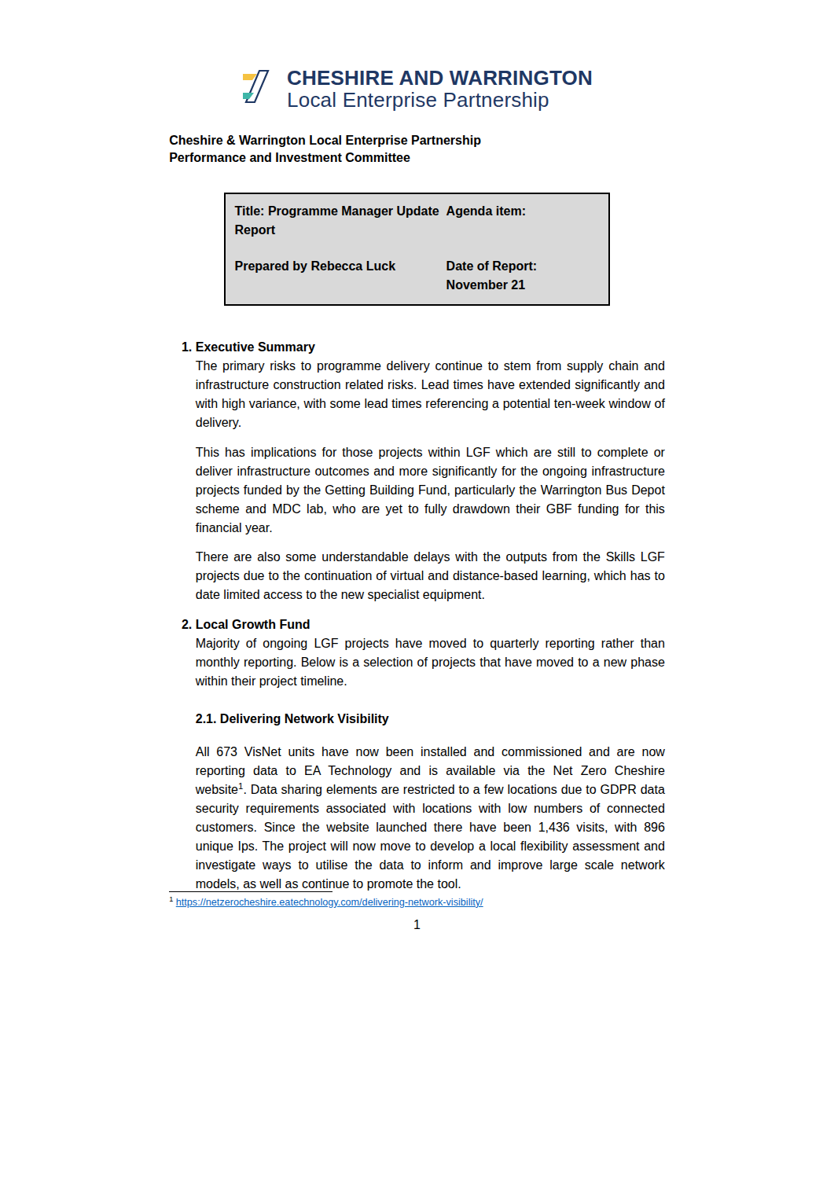CHESHIRE AND WARRINGTON
Local Enterprise Partnership
Cheshire & Warrington Local Enterprise Partnership
Performance and Investment Committee
| Title: Programme Manager Update Report Agenda item: Prepared by Rebecca Luck Date of Report: November 21 |
Executive Summary
The primary risks to programme delivery continue to stem from supply chain and infrastructure construction related risks. Lead times have extended significantly and with high variance, with some lead times referencing a potential ten-week window of delivery.
This has implications for those projects within LGF which are still to complete or deliver infrastructure outcomes and more significantly for the ongoing infrastructure projects funded by the Getting Building Fund, particularly the Warrington Bus Depot scheme and MDC lab, who are yet to fully drawdown their GBF funding for this financial year.
There are also some understandable delays with the outputs from the Skills LGF projects due to the continuation of virtual and distance-based learning, which has to date limited access to the new specialist equipment.
Local Growth Fund
Majority of ongoing LGF projects have moved to quarterly reporting rather than monthly reporting. Below is a selection of projects that have moved to a new phase within their project timeline.
2.1. Delivering Network Visibility
All 673 VisNet units have now been installed and commissioned and are now reporting data to EA Technology and is available via the Net Zero Cheshire website1. Data sharing elements are restricted to a few locations due to GDPR data security requirements associated with locations with low numbers of connected customers. Since the website launched there have been 1,436 visits, with 896 unique Ips. The project will now move to develop a local flexibility assessment and investigate ways to utilise the data to inform and improve large scale network models, as well as continue to promote the tool.
1 https://netzerocheshire.eatechnology.com/delivering-network-visibility/
1